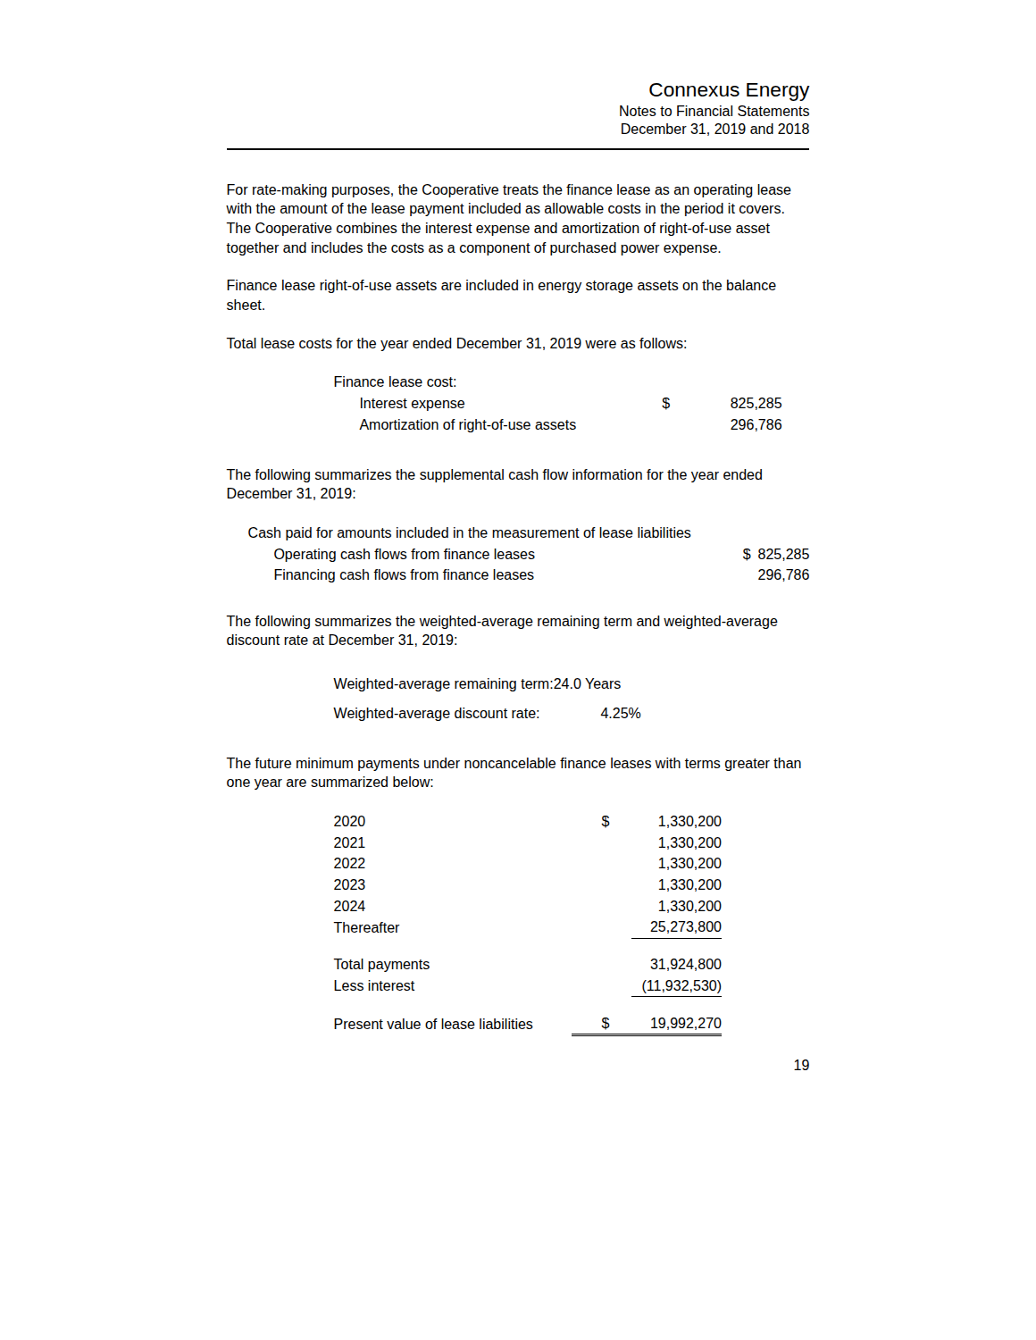Connexus Energy
Notes to Financial Statements
December 31, 2019 and 2018
For rate-making purposes, the Cooperative treats the finance lease as an operating lease with the amount of the lease payment included as allowable costs in the period it covers. The Cooperative combines the interest expense and amortization of right-of-use asset together and includes the costs as a component of purchased power expense.
Finance lease right-of-use assets are included in energy storage assets on the balance sheet.
Total lease costs for the year ended December 31, 2019 were as follows:
| Finance lease cost: | | | |
| Interest expense | | $ | 825,285 |
| Amortization of right-of-use assets | | | 296,786 |
The following summarizes the supplemental cash flow information for the year ended December 31, 2019:
| Cash paid for amounts included in the measurement of lease liabilities | | | |
| Operating cash flows from finance leases | | $ | 825,285 |
| Financing cash flows from finance leases | | | 296,786 |
The following summarizes the weighted-average remaining term and weighted-average discount rate at December 31, 2019:
| Weighted-average remaining term: | 24.0 Years |
| Weighted-average discount rate: | 4.25% |
The future minimum payments under noncancelable finance leases with terms greater than one year are summarized below:
| 2020 | | $ | 1,330,200 |
| 2021 | | | 1,330,200 |
| 2022 | | | 1,330,200 |
| 2023 | | | 1,330,200 |
| 2024 | | | 1,330,200 |
| Thereafter | | | 25,273,800 |
| Total payments | | | 31,924,800 |
| Less interest | | | (11,932,530) |
| Present value of lease liabilities | | $ | 19,992,270 |
19